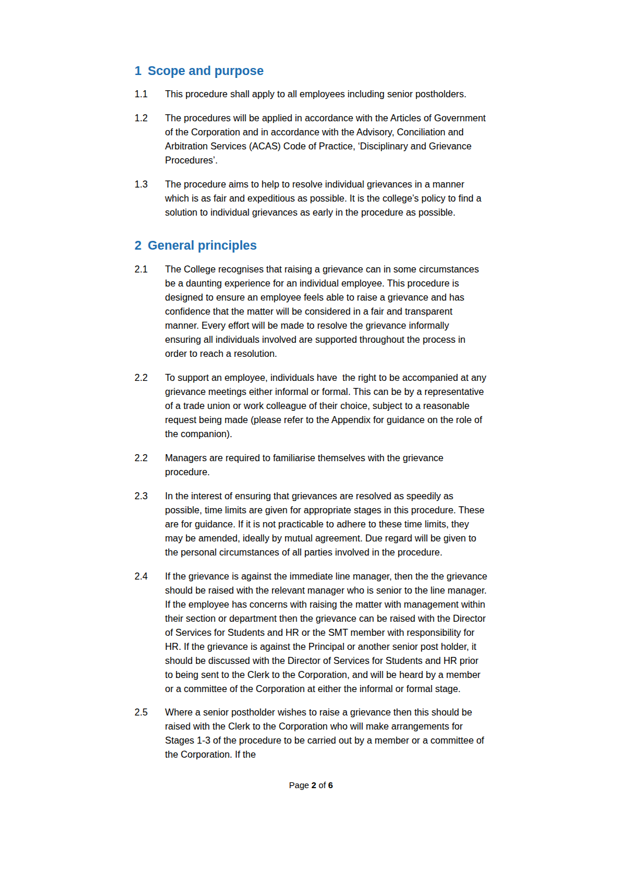1 Scope and purpose
1.1
This procedure shall apply to all employees including senior postholders.
1.2
The procedures will be applied in accordance with the Articles of Government of the Corporation and in accordance with the Advisory, Conciliation and Arbitration Services (ACAS) Code of Practice, ‘Disciplinary and Grievance Procedures’.
1.3
The procedure aims to help to resolve individual grievances in a manner which is as fair and expeditious as possible. It is the college’s policy to find a solution to individual grievances as early in the procedure as possible.
2 General principles
2.1
The College recognises that raising a grievance can in some circumstances be a daunting experience for an individual employee. This procedure is designed to ensure an employee feels able to raise a grievance and has confidence that the matter will be considered in a fair and transparent manner. Every effort will be made to resolve the grievance informally ensuring all individuals involved are supported throughout the process in order to reach a resolution.
2.2
To support an employee, individuals have the right to be accompanied at any grievance meetings either informal or formal. This can be by a representative of a trade union or work colleague of their choice, subject to a reasonable request being made (please refer to the Appendix for guidance on the role of the companion).
2.2
Managers are required to familiarise themselves with the grievance procedure.
2.3
In the interest of ensuring that grievances are resolved as speedily as possible, time limits are given for appropriate stages in this procedure. These are for guidance. If it is not practicable to adhere to these time limits, they may be amended, ideally by mutual agreement. Due regard will be given to the personal circumstances of all parties involved in the procedure.
2.4
If the grievance is against the immediate line manager, then the the grievance should be raised with the relevant manager who is senior to the line manager. If the employee has concerns with raising the matter with management within their section or department then the grievance can be raised with the Director of Services for Students and HR or the SMT member with responsibility for HR. If the grievance is against the Principal or another senior post holder, it should be discussed with the Director of Services for Students and HR prior to being sent to the Clerk to the Corporation, and will be heard by a member or a committee of the Corporation at either the informal or formal stage.
2.5
Where a senior postholder wishes to raise a grievance then this should be raised with the Clerk to the Corporation who will make arrangements for Stages 1-3 of the procedure to be carried out by a member or a committee of the Corporation. If the
Page 2 of 6